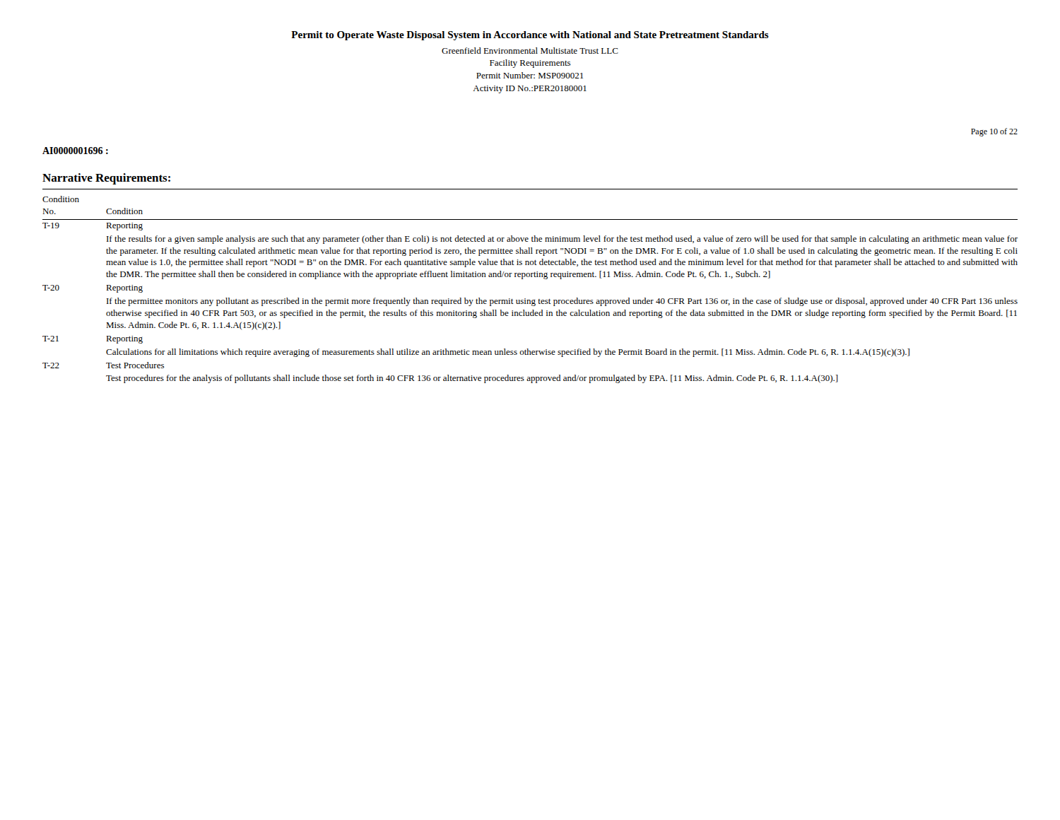Permit to Operate Waste Disposal System in Accordance with National and State Pretreatment Standards
Greenfield Environmental Multistate Trust LLC
Facility Requirements
Permit Number: MSP090021
Activity ID No.:PER20180001
Page 10 of 22
AI0000001696 :
Narrative Requirements:
| Condition No. | Condition |
| --- | --- |
| T-19 | Reporting |
| | If the results for a given sample analysis are such that any parameter (other than E coli) is not detected at or above the minimum level for the test method used, a value of zero will be used for that sample in calculating an arithmetic mean value for the parameter. If the resulting calculated arithmetic mean value for that reporting period is zero, the permittee shall report "NODI = B" on the DMR. For E coli, a value of 1.0 shall be used in calculating the geometric mean. If the resulting E coli mean value is 1.0, the permittee shall report "NODI = B" on the DMR. For each quantitative sample value that is not detectable, the test method used and the minimum level for that method for that parameter shall be attached to and submitted with the DMR. The permittee shall then be considered in compliance with the appropriate effluent limitation and/or reporting requirement. [11 Miss. Admin. Code Pt. 6, Ch. 1., Subch. 2] |
| T-20 | Reporting |
| | If the permittee monitors any pollutant as prescribed in the permit more frequently than required by the permit using test procedures approved under 40 CFR Part 136 or, in the case of sludge use or disposal, approved under 40 CFR Part 136 unless otherwise specified in 40 CFR Part 503, or as specified in the permit, the results of this monitoring shall be included in the calculation and reporting of the data submitted in the DMR or sludge reporting form specified by the Permit Board. [11 Miss. Admin. Code Pt. 6, R. 1.1.4.A(15)(c)(2).] |
| T-21 | Reporting |
| | Calculations for all limitations which require averaging of measurements shall utilize an arithmetic mean unless otherwise specified by the Permit Board in the permit. [11 Miss. Admin. Code Pt. 6, R. 1.1.4.A(15)(c)(3).] |
| T-22 | Test Procedures |
| | Test procedures for the analysis of pollutants shall include those set forth in 40 CFR 136 or alternative procedures approved and/or promulgated by EPA. [11 Miss. Admin. Code Pt. 6, R. 1.1.4.A(30).] |